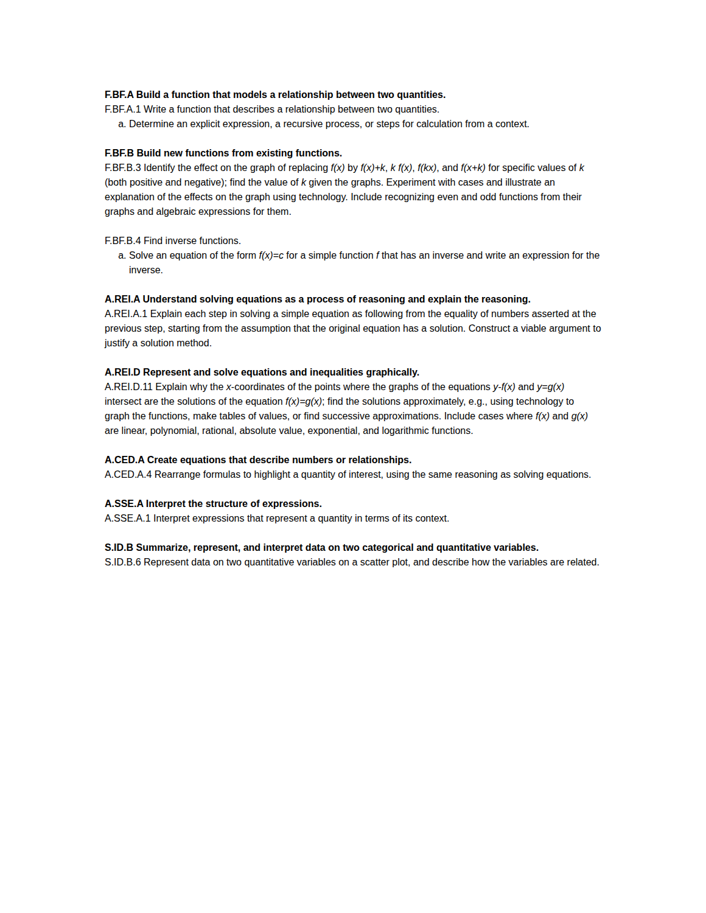F.BF.A Build a function that models a relationship between two quantities.
F.BF.A.1 Write a function that describes a relationship between two quantities.
Determine an explicit expression, a recursive process, or steps for calculation from a context.
F.BF.B Build new functions from existing functions.
F.BF.B.3 Identify the effect on the graph of replacing f(x) by f(x)+k, k f(x), f(kx), and f(x+k) for specific values of k (both positive and negative); find the value of k given the graphs. Experiment with cases and illustrate an explanation of the effects on the graph using technology. Include recognizing even and odd functions from their graphs and algebraic expressions for them.
F.BF.B.4 Find inverse functions.
Solve an equation of the form f(x)=c for a simple function f that has an inverse and write an expression for the inverse.
A.REI.A Understand solving equations as a process of reasoning and explain the reasoning.
A.REI.A.1 Explain each step in solving a simple equation as following from the equality of numbers asserted at the previous step, starting from the assumption that the original equation has a solution. Construct a viable argument to justify a solution method.
A.REI.D Represent and solve equations and inequalities graphically.
A.REI.D.11 Explain why the x-coordinates of the points where the graphs of the equations y-f(x) and y=g(x) intersect are the solutions of the equation f(x)=g(x); find the solutions approximately, e.g., using technology to graph the functions, make tables of values, or find successive approximations. Include cases where f(x) and g(x) are linear, polynomial, rational, absolute value, exponential, and logarithmic functions.
A.CED.A Create equations that describe numbers or relationships.
A.CED.A.4 Rearrange formulas to highlight a quantity of interest, using the same reasoning as solving equations.
A.SSE.A Interpret the structure of expressions.
A.SSE.A.1 Interpret expressions that represent a quantity in terms of its context.
S.ID.B Summarize, represent, and interpret data on two categorical and quantitative variables.
S.ID.B.6 Represent data on two quantitative variables on a scatter plot, and describe how the variables are related.